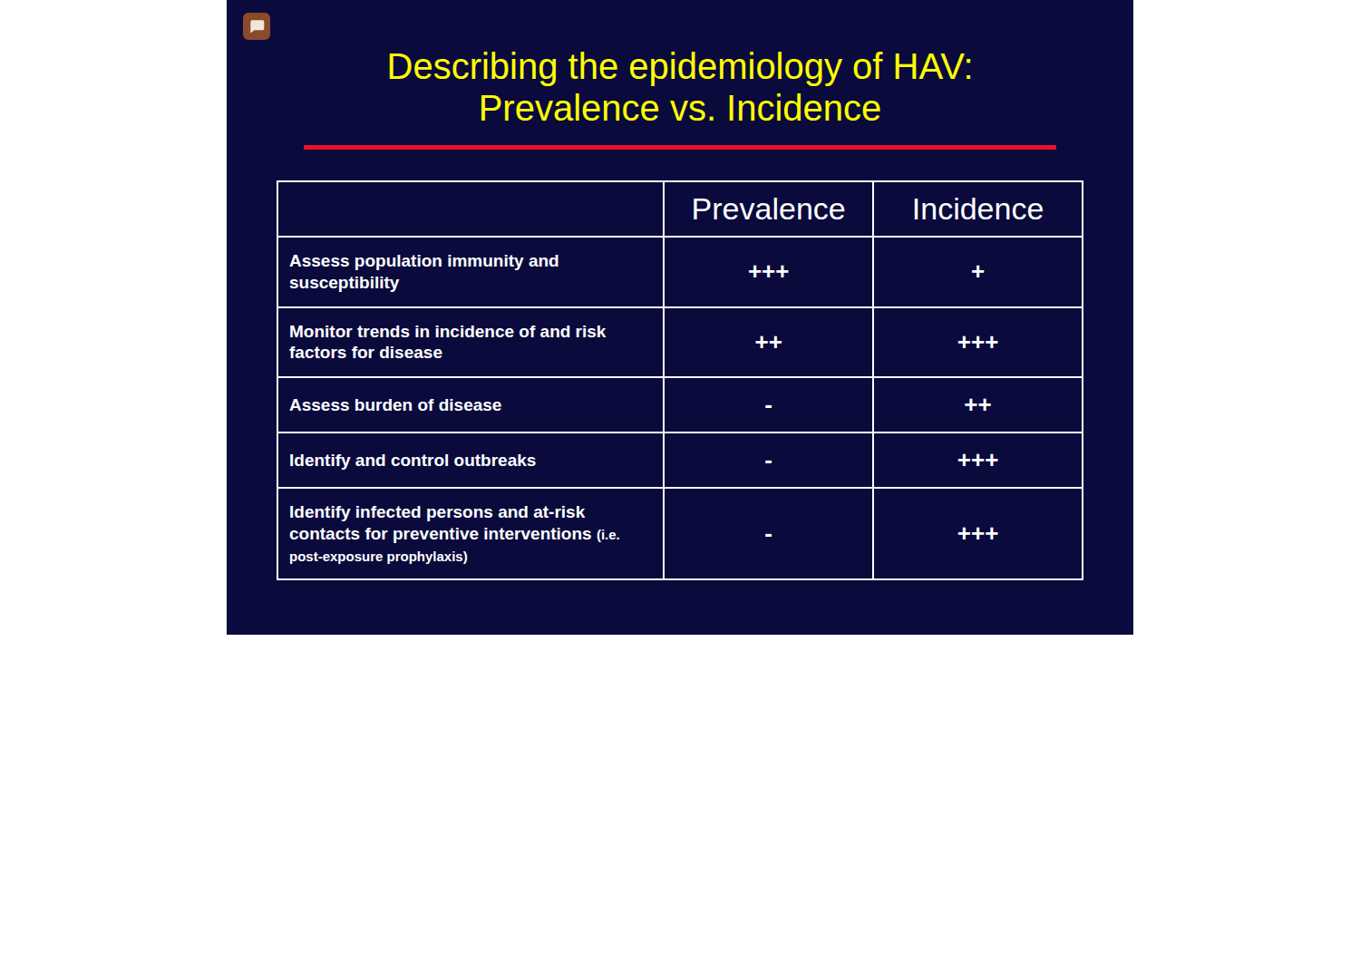Describing the epidemiology of HAV:
Prevalence vs. Incidence
| | Prevalence | Incidence |
| --- | --- | --- |
| Assess population immunity and susceptibility | +++ | + |
| Monitor trends in incidence of and risk factors for disease | ++ | +++ |
| Assess burden of disease | - | ++ |
| Identify and control outbreaks | - | +++ |
| Identify infected persons and at-risk contacts for preventive interventions (i.e. post-exposure prophylaxis) | - | +++ |